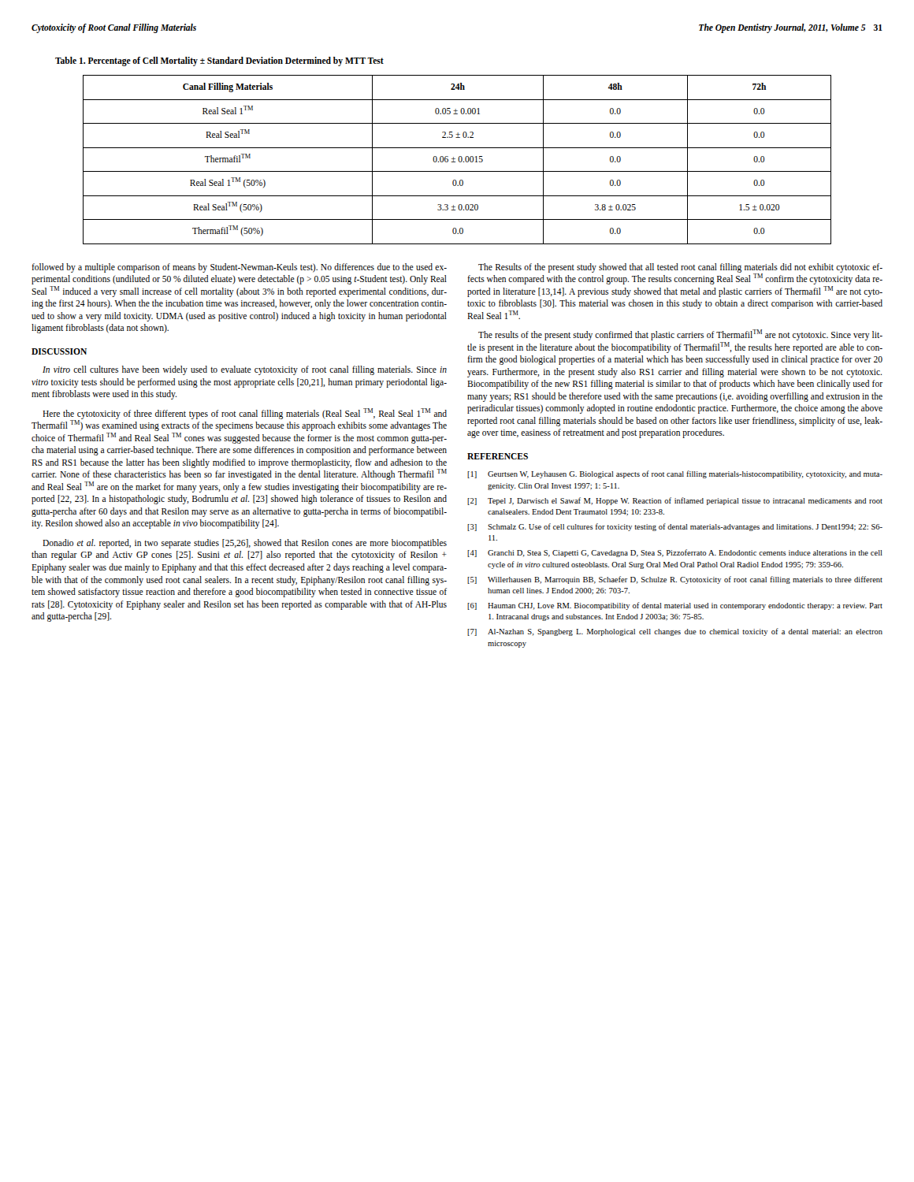Cytotoxicity of Root Canal Filling Materials
The Open Dentistry Journal, 2011, Volume 531
Table 1. Percentage of Cell Mortality ± Standard Deviation Determined by MTT Test
| Canal Filling Materials | 24h | 48h | 72h |
| --- | --- | --- | --- |
| Real Seal 1 TM | 0.05 ± 0.001 | 0.0 | 0.0 |
| Real Seal TM | 2.5 ± 0.2 | 0.0 | 0.0 |
| Thermafil TM | 0.06 ± 0.0015 | 0.0 | 0.0 |
| Real Seal 1 TM (50%) | 0.0 | 0.0 | 0.0 |
| Real Seal TM (50%) | 3.3 ± 0.020 | 3.8 ± 0.025 | 1.5 ± 0.020 |
| Thermafil TM (50%) | 0.0 | 0.0 | 0.0 |
followed by a multiple comparison of means by Student-Newman-Keuls test). No differences due to the used experimental conditions (undiluted or 50 % diluted eluate) were detectable (p > 0.05 using t-Student test). Only Real Seal TM induced a very small increase of cell mortality (about 3% in both reported experimental conditions, during the first 24 hours). When the the incubation time was increased, however, only the lower concentration continued to show a very mild toxicity. UDMA (used as positive control) induced a high toxicity in human periodontal ligament fibroblasts (data not shown).
DISCUSSION
In vitro cell cultures have been widely used to evaluate cytotoxicity of root canal filling materials. Since in vitro toxicity tests should be performed using the most appropriate cells [20,21], human primary periodontal ligament fibroblasts were used in this study.
Here the cytotoxicity of three different types of root canal filling materials (Real Seal TM, Real Seal 1TM and Thermafil TM) was examined using extracts of the specimens because this approach exhibits some advantages The choice of Thermafil TM and Real Seal TM cones was suggested because the former is the most common gutta-percha material using a carrier-based technique. There are some differences in composition and performance between RS and RS1 because the latter has been slightly modified to improve thermoplasticity, flow and adhesion to the carrier. None of these characteristics has been so far investigated in the dental literature. Although Thermafil TM and Real Seal TM are on the market for many years, only a few studies investigating their biocompatibility are reported [22, 23]. In a histopathologic study, Bodrumlu et al. [23] showed high tolerance of tissues to Resilon and gutta-percha after 60 days and that Resilon may serve as an alternative to gutta-percha in terms of biocompatibility. Resilon showed also an acceptable in vivo biocompatibility [24].
Donadio et al. reported, in two separate studies [25,26], showed that Resilon cones are more biocompatibles than regular GP and Activ GP cones [25]. Susini et al. [27] also reported that the cytotoxicity of Resilon + Epiphany sealer was due mainly to Epiphany and that this effect decreased after 2 days reaching a level comparable with that of the commonly used root canal sealers. In a recent study, Epiphany/Resilon root canal filling system showed satisfactory tissue reaction and therefore a good biocompatibility when tested in connective tissue of rats [28]. Cytotoxicity of Epiphany sealer and Resilon set has been reported as comparable with that of AH-Plus and gutta-percha [29].
The Results of the present study showed that all tested root canal filling materials did not exhibit cytotoxic effects when compared with the control group. The results concerning Real Seal TM confirm the cytotoxicity data reported in literature [13,14]. A previous study showed that metal and plastic carriers of Thermafil TM are not cytotoxic to fibroblasts [30]. This material was chosen in this study to obtain a direct comparison with carrier-based Real Seal 1TM.
The results of the present study confirmed that plastic carriers of ThermafilTM are not cytotoxic. Since very little is present in the literature about the biocompatibility of ThermafilTM, the results here reported are able to confirm the good biological properties of a material which has been successfully used in clinical practice for over 20 years. Furthermore, in the present study also RS1 carrier and filling material were shown to be not cytotoxic. Biocompatibility of the new RS1 filling material is similar to that of products which have been clinically used for many years; RS1 should be therefore used with the same precautions (i,e. avoiding overfilling and extrusion in the periradicular tissues) commonly adopted in routine endodontic practice. Furthermore, the choice among the above reported root canal filling materials should be based on other factors like user friendliness, simplicity of use, leakage over time, easiness of retreatment and post preparation procedures.
REFERENCES
[1] Geurtsen W, Leyhausen G. Biological aspects of root canal filling materials-histocompatibility, cytotoxicity, and mutagenicity. Clin Oral Invest 1997; 1: 5-11.
[2] Tepel J, Darwisch el Sawaf M, Hoppe W. Reaction of inflamed periapical tissue to intracanal medicaments and root canalsealers. Endod Dent Traumatol 1994; 10: 233-8.
[3] Schmalz G. Use of cell cultures for toxicity testing of dental materials-advantages and limitations. J Dent1994; 22: S6-11.
[4] Granchi D, Stea S, Ciapetti G, Cavedagna D, Stea S, Pizzoferrato A. Endodontic cements induce alterations in the cell cycle of in vitro cultured osteoblasts. Oral Surg Oral Med Oral Pathol Oral Radiol Endod 1995; 79: 359-66.
[5] Willerhausen B, Marroquin BB, Schaefer D, Schulze R. Cytotoxicity of root canal filling materials to three different human cell lines. J Endod 2000; 26: 703-7.
[6] Hauman CHJ, Love RM. Biocompatibility of dental material used in contemporary endodontic therapy: a review. Part 1. Intracanal drugs and substances. Int Endod J 2003a; 36: 75-85.
[7] Al-Nazhan S, Spangberg L. Morphological cell changes due to chemical toxicity of a dental material: an electron microscopy